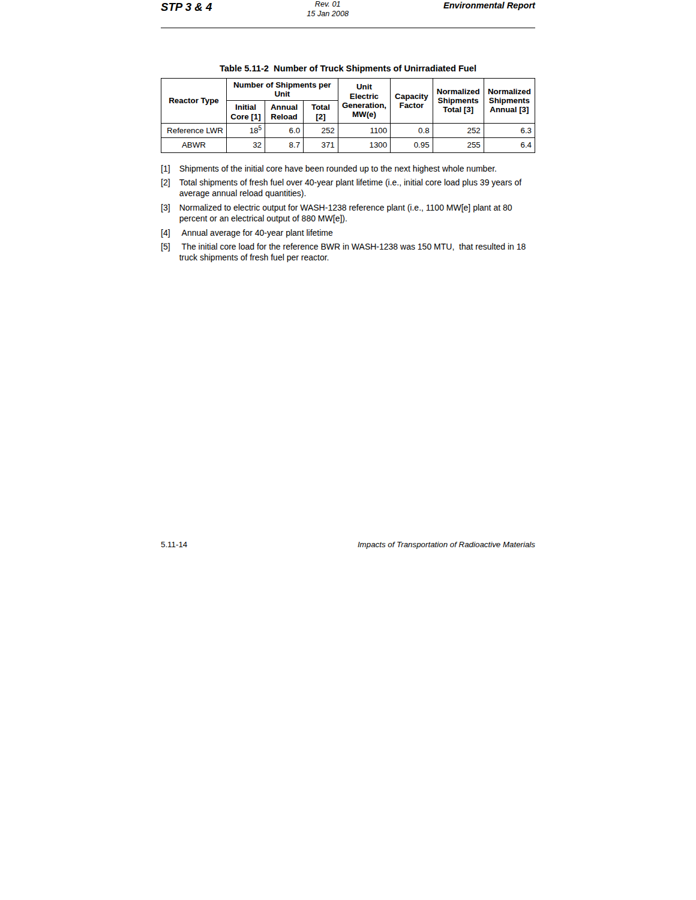STP 3 & 4
Rev. 01
15 Jan 2008
Environmental Report
Table 5.11-2 Number of Truck Shipments of Unirradiated Fuel
| Reactor Type | Number of Shipments per Unit | Unit Electric Generation, MW(e) | Capacity Factor | Normalized Shipments Total [3] | Normalized Shipments Annual [3] |
| --- | --- | --- | --- | --- | --- |
| Initial Core [1] | Annual Reload | Total [2] |
| Reference LWR | 18 5 | 6.0 | 252 | 1100 | 0.8 | 252 | 6.3 |
| ABWR | 32 | 8.7 | 371 | 1300 | 0.95 | 255 | 6.4 |
[1] Shipments of the initial core have been rounded up to the next highest whole number.
[2] Total shipments of fresh fuel over 40-year plant lifetime (i.e., initial core load plus 39 years of average annual reload quantities).
[3] Normalized to electric output for WASH-1238 reference plant (i.e., 1100 MW[e] plant at 80 percent or an electrical output of 880 MW[e]).
[4] Annual average for 40-year plant lifetime
[5] The initial core load for the reference BWR in WASH-1238 was 150 MTU, that resulted in 18 truck shipments of fresh fuel per reactor.
5.11-14 Impacts of Transportation of Radioactive Materials